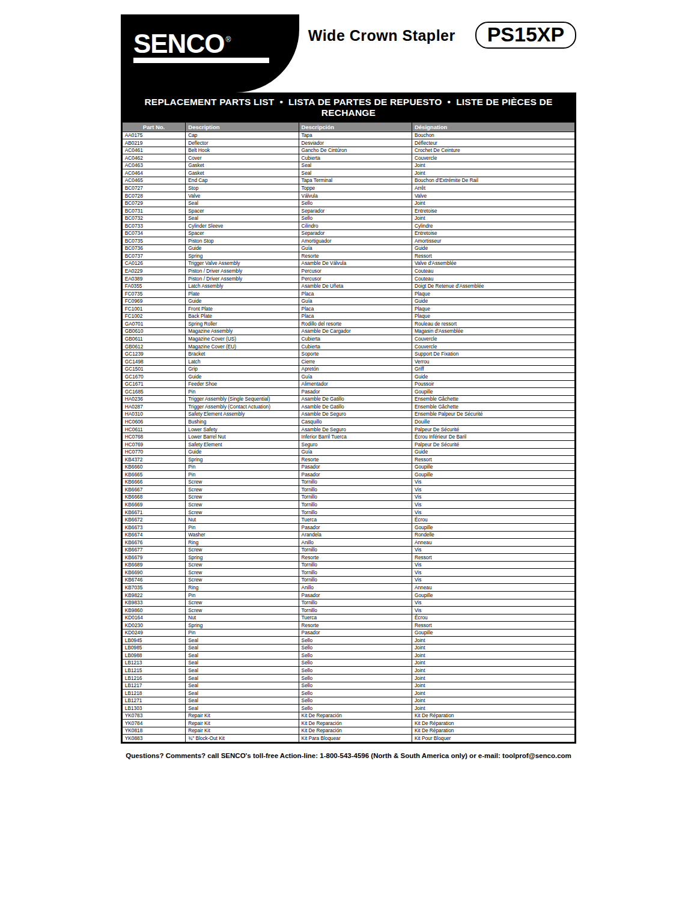SENCO®
Wide Crown Stapler
PS15XP
REPLACEMENT PARTS LIST • LISTA DE PARTES DE REPUESTO • LISTE DE PIÈCES DE RECHANGE
| Part No. | Description | Descripción | Désignation |
| --- | --- | --- | --- |
| AA0175 | Cap | Tapa | Bouchon |
| AB0219 | Deflector | Desviador | Déflecteur |
| AC0461 | Belt Hook | Gancho De Cintúron | Crochet De Ceinture |
| AC0462 | Cover | Cubierta | Couvercle |
| AC0463 | Gasket | Seal | Joint |
| AC0464 | Gasket | Seal | Joint |
| AC0465 | End Cap | Tapa Terminal | Bouchon d'Extrémite De Rail |
| BC0727 | Stop | Toppe | Arrêt |
| BC0728 | Valve | Válvula | Valve |
| BC0729 | Seal | Sello | Joint |
| BC0731 | Spacer | Separador | Entretoise |
| BC0732 | Seal | Sello | Joint |
| BC0733 | Cylinder Sleeve | Cilindro | Cylindre |
| BC0734 | Spacer | Separador | Entretoise |
| BC0735 | Piston Stop | Amortiguador | Amortisseur |
| BC0736 | Guide | Guía | Guide |
| BC0737 | Spring | Resorte | Ressort |
| CA0126 | Trigger Valve Assembly | Asamble De Válvula | Valve d'Assemblée |
| EA0229 | Piston / Driver Assembly | Percusor | Couteau |
| EA0389 | Piston / Driver Assembly | Percusor | Couteau |
| FA0355 | Latch Assembly | Asamble De Uñeta | Doigt De Retenue d'Assemblée |
| FC0735 | Plate | Placa | Plaque |
| FC0969 | Guide | Guía | Guide |
| FC1001 | Front Plate | Placa | Plaque |
| FC1002 | Back Plate | Placa | Plaque |
| GA0701 | Spring Roller | Rodillo del resorte | Rouleau de ressort |
| GB0610 | Magazine Assembly | Asamble De Cargador | Magasin d'Assemblée |
| GB0611 | Magazine Cover (US) | Cubierta | Couvercle |
| GB0612 | Magazine Cover (EU) | Cubierta | Couvercle |
| GC1239 | Bracket | Soporte | Support De Fixation |
| GC1498 | Latch | Cierre | Verrou |
| GC1501 | Grip | Apretón | Griff |
| GC1670 | Guide | Guía | Guide |
| GC1671 | Feeder Shoe | Alimentador | Poussoir |
| GC1685 | Pin | Pasador | Goupille |
| HA0236 | Trigger Assembly (Single Sequential) | Asamble De Gatillo | Ensemble Gâchette |
| HA0287 | Trigger Assembly (Contact Actuation) | Asamble De Gatillo | Ensemble Gâchette |
| HA0310 | Safety Element Assembly | Asamble De Seguro | Ensemble Palpeur De Sécurité |
| HC0606 | Bushing | Casquillo | Douille |
| HC0611 | Lower Safety | Asamble De Seguro | Palpeur De Sécurité |
| HC0768 | Lower Barrel Nut | Inferior Barril Tuerca | Écrou Inférieur De Baril |
| HC0769 | Safety Element | Seguro | Palpeur De Sécurité |
| HC0770 | Guide | Guía | Guide |
| KB4372 | Spring | Resorte | Ressort |
| KB6660 | Pin | Pasador | Goupille |
| KB6665 | Pin | Pasador | Goupille |
| KB6666 | Screw | Tornillo | Vis |
| KB6667 | Screw | Tornillo | Vis |
| KB6668 | Screw | Tornillo | Vis |
| KB6669 | Screw | Tornillo | Vis |
| KB6671 | Screw | Tornillo | Vis |
| KB6672 | Nut | Tuerca | Écrou |
| KB6673 | Pin | Pasador | Goupille |
| KB6674 | Washer | Arandela | Rondelle |
| KB6676 | Ring | Anillo | Anneau |
| KB6677 | Screw | Tornillo | Vis |
| KB6679 | Spring | Resorte | Ressort |
| KB6689 | Screw | Tornillo | Vis |
| KB6690 | Screw | Tornillo | Vis |
| KB6746 | Screw | Tornillo | Vis |
| KB7035 | Ring | Anillo | Anneau |
| KB9822 | Pin | Pasador | Goupille |
| KB9833 | Screw | Tornillo | Vis |
| KB9860 | Screw | Tornillo | Vis |
| KD0164 | Nut | Tuerca | Écrou |
| KD0230 | Spring | Resorte | Ressort |
| KD0249 | Pin | Pasador | Goupille |
| LB0945 | Seal | Sello | Joint |
| LB0985 | Seal | Sello | Joint |
| LB0988 | Seal | Sello | Joint |
| LB1213 | Seal | Sello | Joint |
| LB1215 | Seal | Sello | Joint |
| LB1216 | Seal | Sello | Joint |
| LB1217 | Seal | Sello | Joint |
| LB1218 | Seal | Sello | Joint |
| LB1271 | Seal | Sello | Joint |
| LB1303 | Seal | Sello | Joint |
| YK0783 | Repair Kit | Kit De Reparación | Kit De Réparation |
| YK0784 | Repair Kit | Kit De Reparación | Kit De Réparation |
| YK0818 | Repair Kit | Kit De Reparación | Kit De Réparation |
| YK0883 | ¾" Block-Out Kit | Kit Para Bloquear | Kit Pour Bloquer |
Questions? Comments? call SENCO's toll-free Action-line: 1-800-543-4596 (North & South America only) or e-mail: toolprof@senco.com